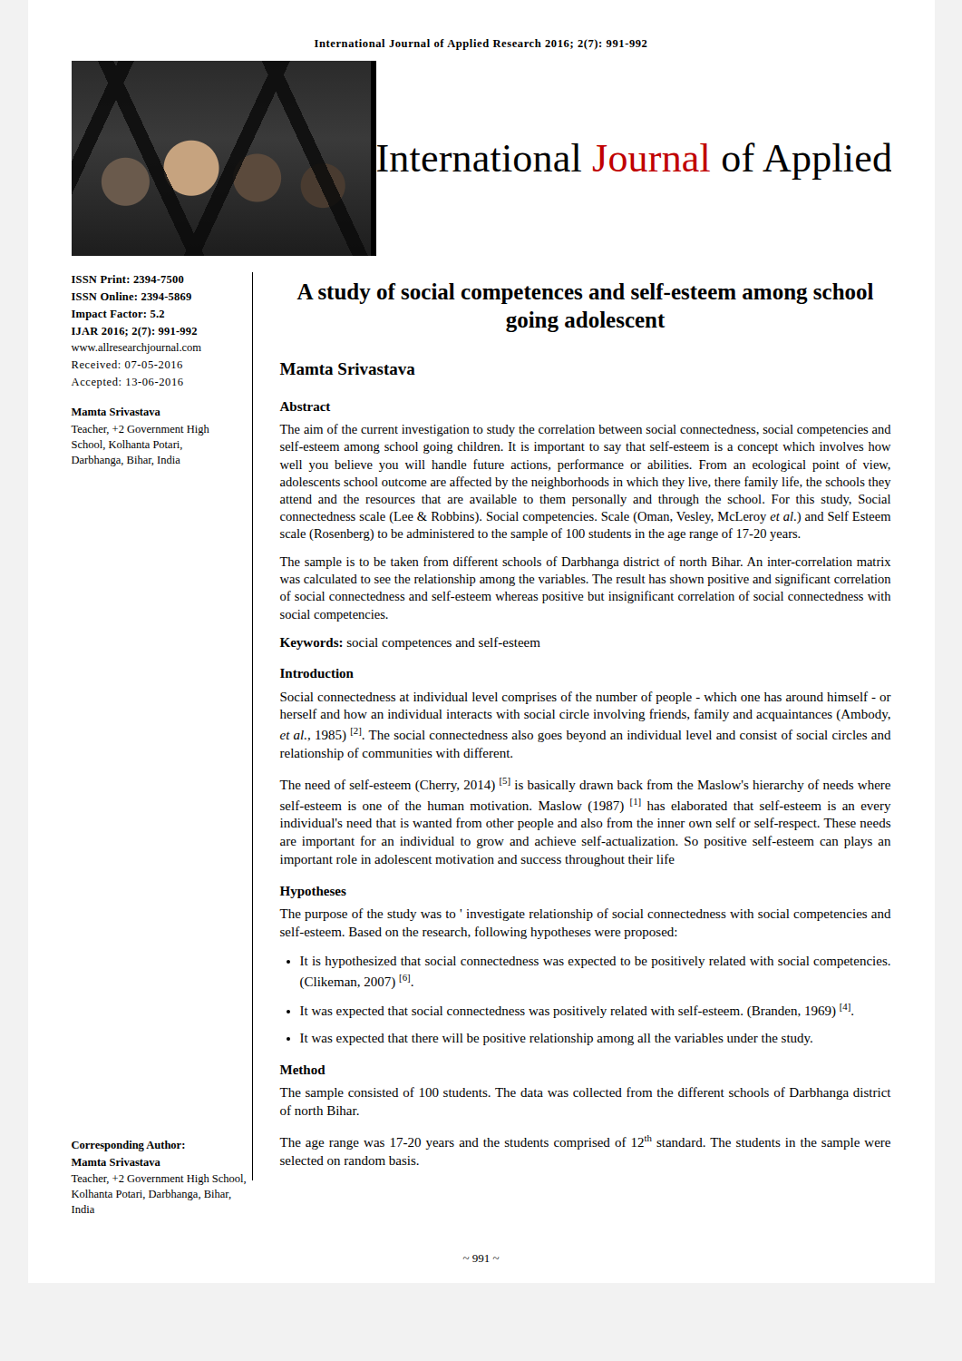International Journal of Applied Research 2016; 2(7): 991-992
International Journal of Applied Research
ISSN Print: 2394-7500
ISSN Online: 2394-5869
Impact Factor: 5.2
IJAR 2016; 2(7): 991-992
www.allresearchjournal.com
Received: 07-05-2016
Accepted: 13-06-2016
Mamta Srivastava
Teacher, +2 Government High School, Kolhanta Potari, Darbhanga, Bihar, India
Corresponding Author:
Mamta Srivastava
Teacher, +2 Government High School, Kolhanta Potari, Darbhanga, Bihar, India
A study of social competences and self-esteem among school going adolescent
Mamta Srivastava
Abstract
The aim of the current investigation to study the correlation between social connectedness, social competencies and self-esteem among school going children. It is important to say that self-esteem is a concept which involves how well you believe you will handle future actions, performance or abilities. From an ecological point of view, adolescents school outcome are affected by the neighborhoods in which they live, there family life, the schools they attend and the resources that are available to them personally and through the school. For this study, Social connectedness scale (Lee & Robbins). Social competencies. Scale (Oman, Vesley, McLeroy et al.) and Self Esteem scale (Rosenberg) to be administered to the sample of 100 students in the age range of 17-20 years.
The sample is to be taken from different schools of Darbhanga district of north Bihar. An inter-correlation matrix was calculated to see the relationship among the variables. The result has shown positive and significant correlation of social connectedness and self-esteem whereas positive but insignificant correlation of social connectedness with social competencies.
Keywords: social competences and self-esteem
Introduction
Social connectedness at individual level comprises of the number of people - which one has around himself - or herself and how an individual interacts with social circle involving friends, family and acquaintances (Ambody, et al., 1985) [2]. The social connectedness also goes beyond an individual level and consist of social circles and relationship of communities with different.
The need of self-esteem (Cherry, 2014) [5] is basically drawn back from the Maslow's hierarchy of needs where self-esteem is one of the human motivation. Maslow (1987) [1] has elaborated that self-esteem is an every individual's need that is wanted from other people and also from the inner own self or self-respect. These needs are important for an individual to grow and achieve self-actualization. So positive self-esteem can plays an important role in adolescent motivation and success throughout their life
Hypotheses
The purpose of the study was to ' investigate relationship of social connectedness with social competencies and self-esteem. Based on the research, following hypotheses were proposed:
It is hypothesized that social connectedness was expected to be positively related with social competencies. (Clikeman, 2007) [6].
It was expected that social connectedness was positively related with self-esteem. (Branden, 1969) [4].
It was expected that there will be positive relationship among all the variables under the study.
Method
The sample consisted of 100 students. The data was collected from the different schools of Darbhanga district of north Bihar.
The age range was 17-20 years and the students comprised of 12th standard. The students in the sample were selected on random basis.
~ 991 ~